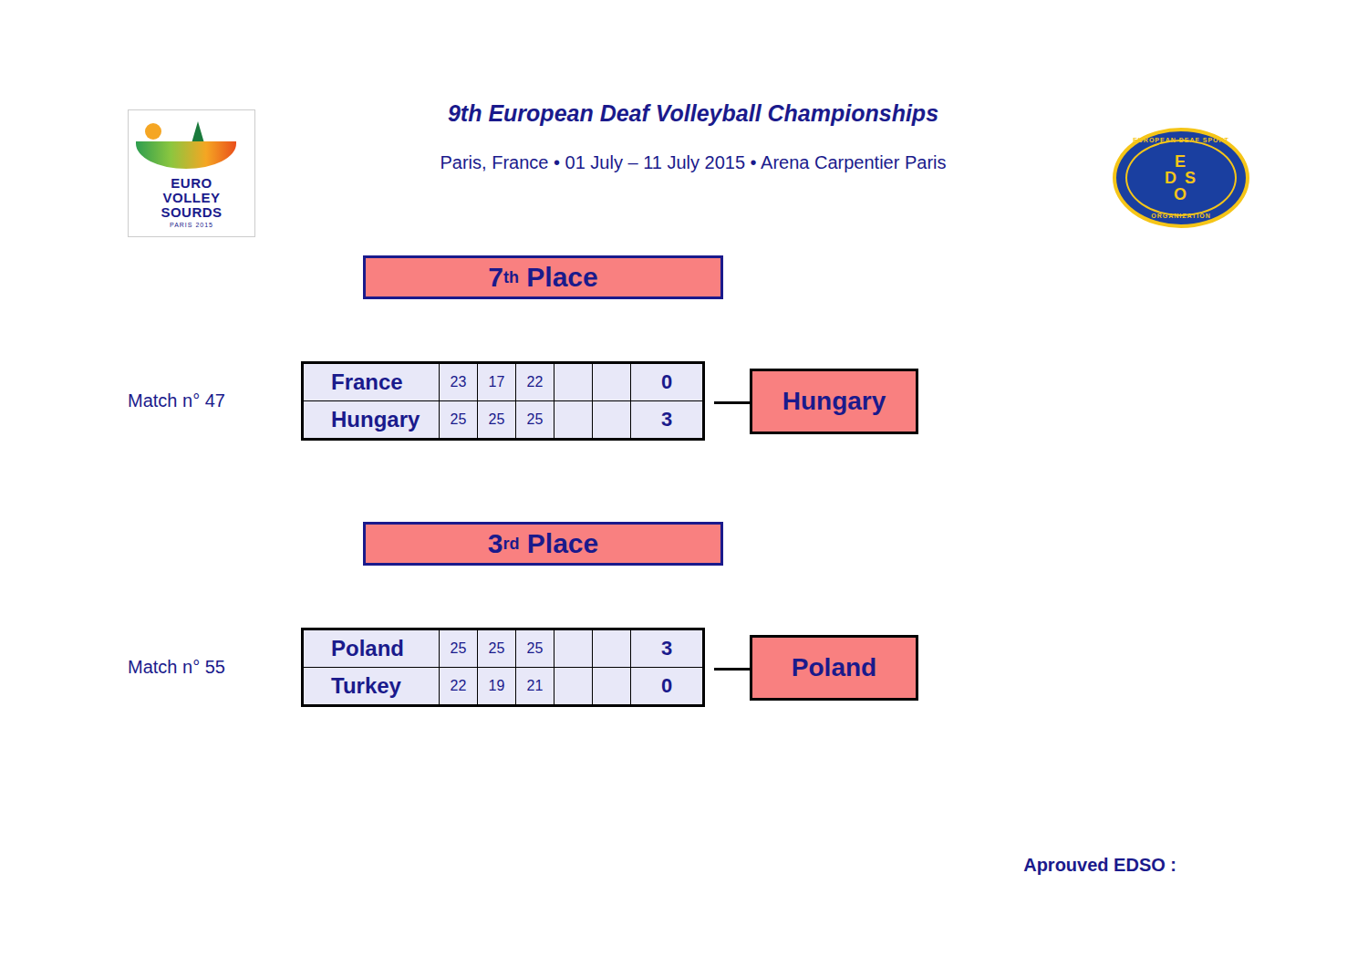EURO
VOLLEY
SOURDS PARIS 2015
9th European Deaf Volleyball Championships
Paris, France • 01 July – 11 July 2015 • Arena Carpentier Paris
EUROPEAN DEAF SPORT
E D S O
ORGANIZATION
7th Place
Match n° 47
| France | 23 | 17 | 22 | | | 0 |
| Hungary | 25 | 25 | 25 | | | 3 |
Hungary
3rd Place
Match n° 55
| Poland | 25 | 25 | 25 | | | 3 |
| Turkey | 22 | 19 | 21 | | | 0 |
Poland
Aprouved EDSO :